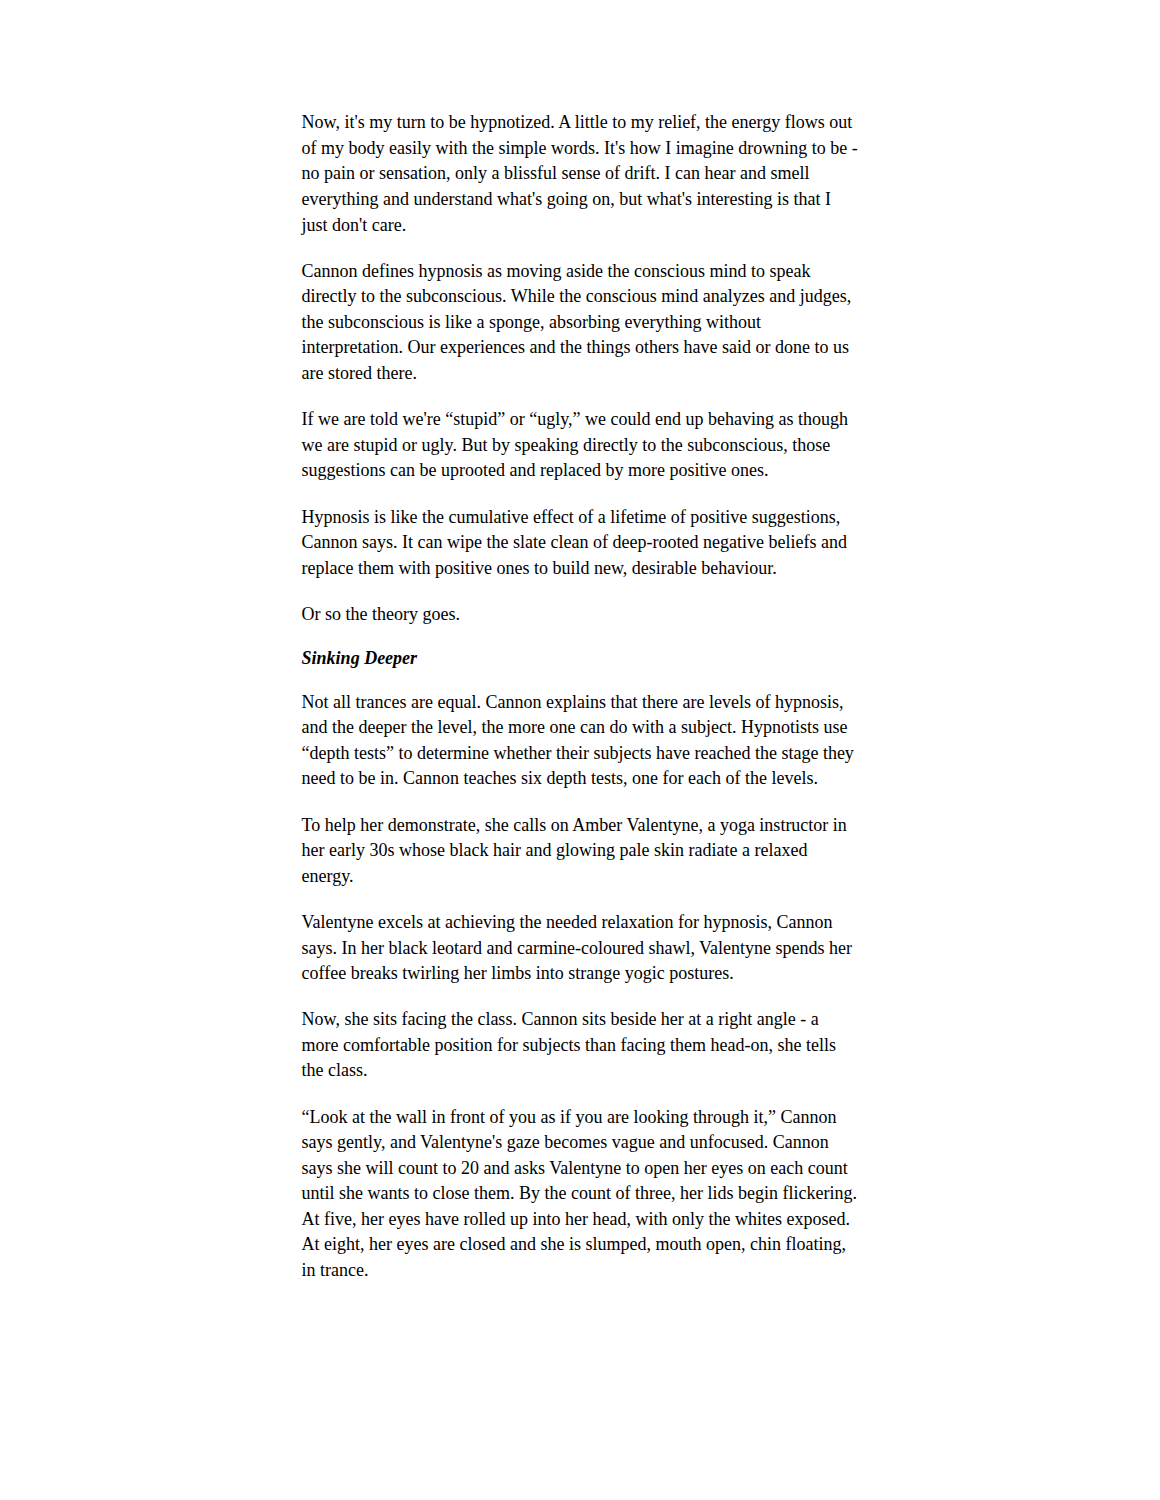Now, it's my turn to be hypnotized. A little to my relief, the energy flows out of my body easily with the simple words. It's how I imagine drowning to be - no pain or sensation, only a blissful sense of drift. I can hear and smell everything and understand what's going on, but what's interesting is that I just don't care.
Cannon defines hypnosis as moving aside the conscious mind to speak directly to the subconscious. While the conscious mind analyzes and judges, the subconscious is like a sponge, absorbing everything without interpretation. Our experiences and the things others have said or done to us are stored there.
If we are told we're “stupid” or “ugly,” we could end up behaving as though we are stupid or ugly. But by speaking directly to the subconscious, those suggestions can be uprooted and replaced by more positive ones.
Hypnosis is like the cumulative effect of a lifetime of positive suggestions, Cannon says. It can wipe the slate clean of deep-rooted negative beliefs and replace them with positive ones to build new, desirable behaviour.
Or so the theory goes.
Sinking Deeper
Not all trances are equal. Cannon explains that there are levels of hypnosis, and the deeper the level, the more one can do with a subject. Hypnotists use “depth tests” to determine whether their subjects have reached the stage they need to be in. Cannon teaches six depth tests, one for each of the levels.
To help her demonstrate, she calls on Amber Valentyne, a yoga instructor in her early 30s whose black hair and glowing pale skin radiate a relaxed energy.
Valentyne excels at achieving the needed relaxation for hypnosis, Cannon says. In her black leotard and carmine-coloured shawl, Valentyne spends her coffee breaks twirling her limbs into strange yogic postures.
Now, she sits facing the class. Cannon sits beside her at a right angle - a more comfortable position for subjects than facing them head-on, she tells the class.
“Look at the wall in front of you as if you are looking through it,” Cannon says gently, and Valentyne's gaze becomes vague and unfocused. Cannon says she will count to 20 and asks Valentyne to open her eyes on each count until she wants to close them. By the count of three, her lids begin flickering. At five, her eyes have rolled up into her head, with only the whites exposed. At eight, her eyes are closed and she is slumped, mouth open, chin floating, in trance.